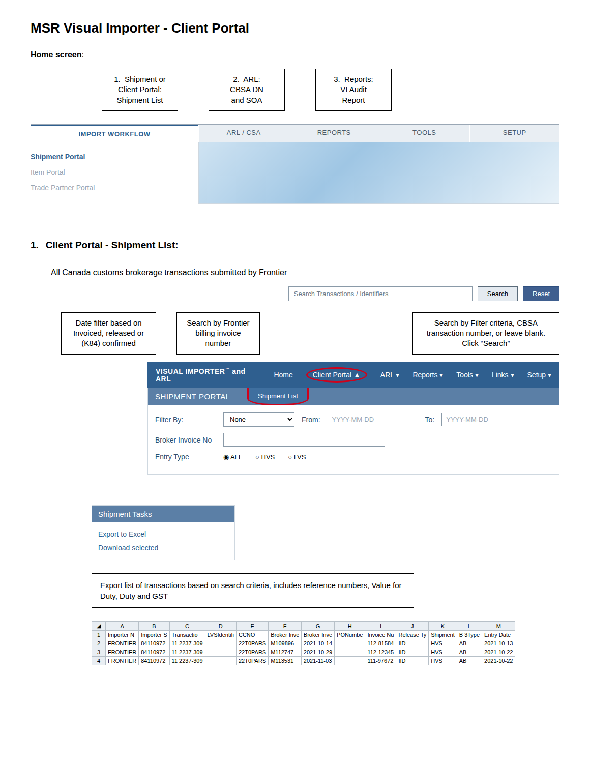MSR Visual Importer - Client Portal
Home screen:
1. Shipment or
Client Portal:
Shipment List
2. ARL:
CBSA DN
and SOA
3. Reports:
VI Audit
Report
IMPORT WORKFLOW
ARL / CSA
REPORTS
TOOLS
SETUP
Shipment Portal
Item Portal
Trade Partner Portal
1. Client Portal - Shipment List:
All Canada customs brokerage transactions submitted by Frontier
Search Transactions / Identifiers
Search
Reset
Date filter based on Invoiced, released or (K84) confirmed
Search by Frontier billing invoice number
Search by Filter criteria, CBSA transaction number, or leave blank.
Click “Search”
VISUAL IMPORTER™ and ARL Home Client Portal ▲ ARL ▾ Reports ▾ Tools ▾ Links ▾ Setup ▾
Shipment List
SHIPMENT PORTAL
Filter By: None From:
YYYY-MM-DD
To:
YYYY-MM-DD
Broker Invoice No
Entry Type
◉ ALL ○ HVS ○ LVS
Shipment Tasks
Export to Excel
Download selected
Export list of transactions based on search criteria, includes reference numbers, Value for Duty, Duty and GST
| ◢ | A | B | C | D | E | F | G | H | I | J | K | L | M |
| --- | --- | --- | --- | --- | --- | --- | --- | --- | --- | --- | --- | --- | --- |
| 1 | Importer N | Importer S | Transactio | LVSIdentifi | CCNO | Broker Invc | Broker Invc | PONumbe | Invoice Nu | Release Ty | Shipment | B 3Type | Entry Date |
| 2 | FRONTIER | 84110972 | 11 2237-309 | | 22T0PARS | M109896 | 2021-10-14 | | 112-81584 | IID | HVS | AB | 2021-10-13 |
| 3 | FRONTIER | 84110972 | 11 2237-309 | | 22T0PARS | M112747 | 2021-10-29 | | 112-12345 | IID | HVS | AB | 2021-10-22 |
| 4 | FRONTIER | 84110972 | 11 2237-309 | | 22T0PARS | M113531 | 2021-11-03 | | 111-97672 | IID | HVS | AB | 2021-10-22 |